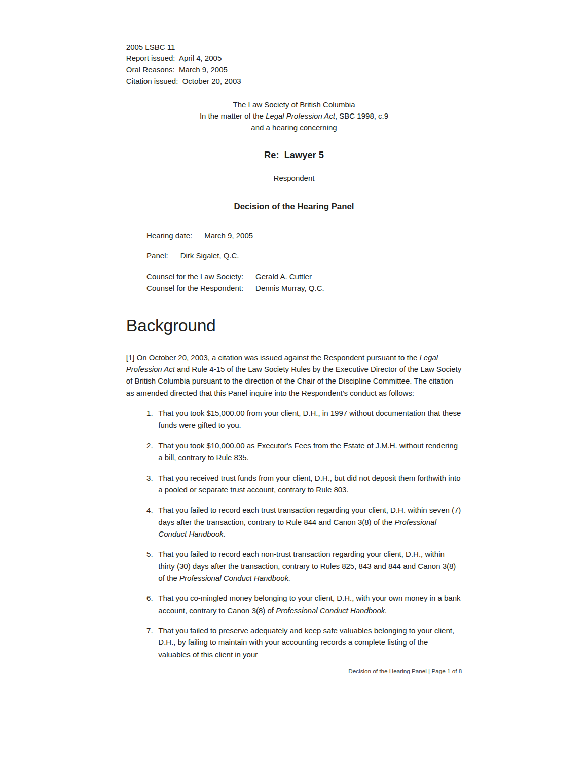2005 LSBC 11
Report issued: April 4, 2005
Oral Reasons: March 9, 2005
Citation issued: October 20, 2003
The Law Society of British Columbia
In the matter of the Legal Profession Act, SBC 1998, c.9
and a hearing concerning
Re: Lawyer 5
Respondent
Decision of the Hearing Panel
Hearing date: March 9, 2005
Panel: Dirk Sigalet, Q.C.
Counsel for the Law Society: Gerald A. Cuttler
Counsel for the Respondent: Dennis Murray, Q.C.
Background
[1] On October 20, 2003, a citation was issued against the Respondent pursuant to the Legal Profession Act and Rule 4-15 of the Law Society Rules by the Executive Director of the Law Society of British Columbia pursuant to the direction of the Chair of the Discipline Committee. The citation as amended directed that this Panel inquire into the Respondent's conduct as follows:
1. That you took $15,000.00 from your client, D.H., in 1997 without documentation that these funds were gifted to you.
2. That you took $10,000.00 as Executor's Fees from the Estate of J.M.H. without rendering a bill, contrary to Rule 835.
3. That you received trust funds from your client, D.H., but did not deposit them forthwith into a pooled or separate trust account, contrary to Rule 803.
4. That you failed to record each trust transaction regarding your client, D.H. within seven (7) days after the transaction, contrary to Rule 844 and Canon 3(8) of the Professional Conduct Handbook.
5. That you failed to record each non-trust transaction regarding your client, D.H., within thirty (30) days after the transaction, contrary to Rules 825, 843 and 844 and Canon 3(8) of the Professional Conduct Handbook.
6. That you co-mingled money belonging to your client, D.H., with your own money in a bank account, contrary to Canon 3(8) of Professional Conduct Handbook.
7. That you failed to preserve adequately and keep safe valuables belonging to your client, D.H., by failing to maintain with your accounting records a complete listing of the valuables of this client in your
Decision of the Hearing Panel | Page 1 of 8